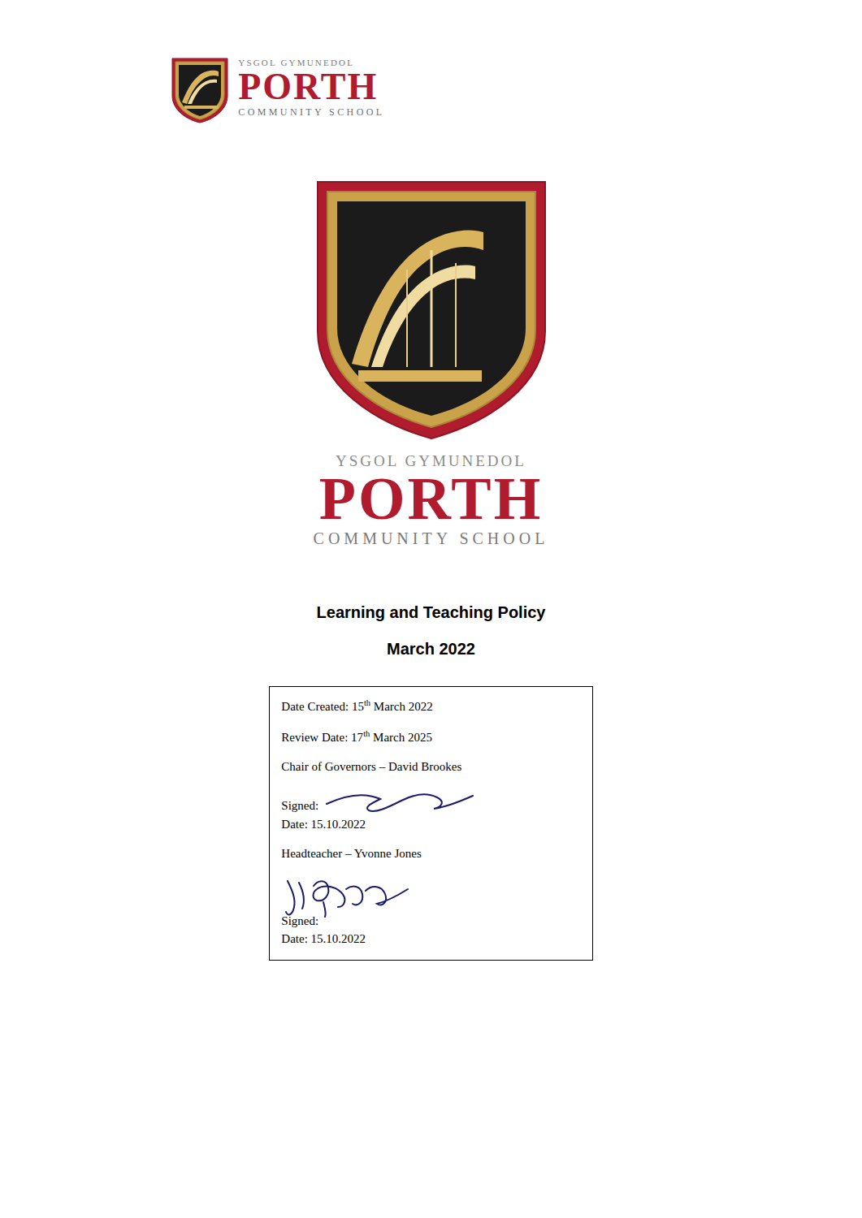YSGOL GYMUNEDOL
PORTH
COMMUNITY SCHOOL
YSGOL GYMUNEDOL
PORTH
COMMUNITY SCHOOL
Learning and Teaching Policy
March 2022
Date Created: 15th March 2022
Review Date: 17th March 2025
Chair of Governors – David Brookes
Signed:
Date: 15.10.2022
Headteacher – Yvonne Jones
Signed:
Date: 15.10.2022